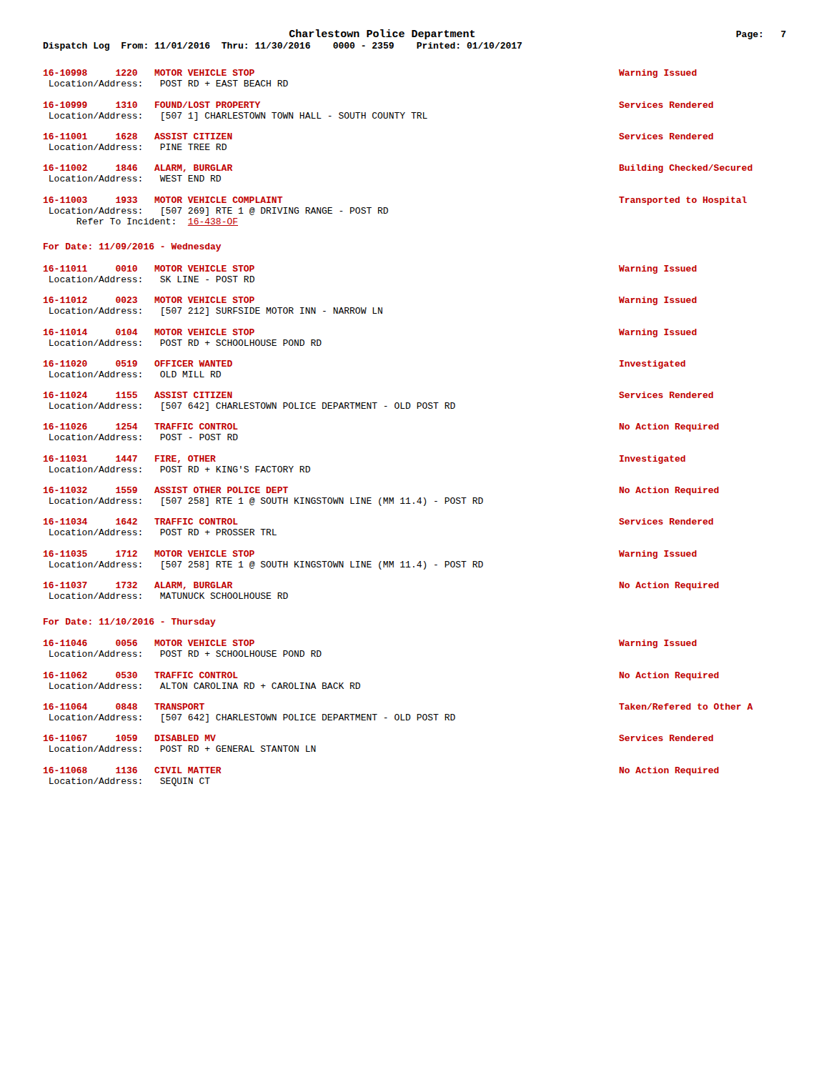Charlestown Police Department Page: 7
Dispatch Log From: 11/01/2016 Thru: 11/30/2016 0000 - 2359 Printed: 01/10/2017
16-109981220 MOTOR VEHICLE STOP Warning Issued
Location/Address: POST RD + EAST BEACH RD
16-109991310 FOUND/LOST PROPERTY Services Rendered
Location/Address: [507 1] CHARLESTOWN TOWN HALL - SOUTH COUNTY TRL
16-110011628 ASSIST CITIZEN Services Rendered
Location/Address: PINE TREE RD
16-110021846 ALARM, BURGLAR Building Checked/Secured
Location/Address: WEST END RD
16-110031933 MOTOR VEHICLE COMPLAINT Transported to Hospital
Location/Address: [507 269] RTE 1 @ DRIVING RANGE - POST RD
Refer To Incident: 16-438-OF
For Date: 11/09/2016 - Wednesday
16-110110010 MOTOR VEHICLE STOP Warning Issued
Location/Address: SK LINE - POST RD
16-110120023 MOTOR VEHICLE STOP Warning Issued
Location/Address: [507 212] SURFSIDE MOTOR INN - NARROW LN
16-110140104 MOTOR VEHICLE STOP Warning Issued
Location/Address: POST RD + SCHOOLHOUSE POND RD
16-110200519 OFFICER WANTED Investigated
Location/Address: OLD MILL RD
16-110241155 ASSIST CITIZEN Services Rendered
Location/Address: [507 642] CHARLESTOWN POLICE DEPARTMENT - OLD POST RD
16-110261254 TRAFFIC CONTROL No Action Required
Location/Address: POST - POST RD
16-110311447 FIRE, OTHER Investigated
Location/Address: POST RD + KING'S FACTORY RD
16-110321559 ASSIST OTHER POLICE DEPT No Action Required
Location/Address: [507 258] RTE 1 @ SOUTH KINGSTOWN LINE (MM 11.4) - POST RD
16-110341642 TRAFFIC CONTROL Services Rendered
Location/Address: POST RD + PROSSER TRL
16-110351712 MOTOR VEHICLE STOP Warning Issued
Location/Address: [507 258] RTE 1 @ SOUTH KINGSTOWN LINE (MM 11.4) - POST RD
16-110371732 ALARM, BURGLAR No Action Required
Location/Address: MATUNUCK SCHOOLHOUSE RD
For Date: 11/10/2016 - Thursday
16-110460056 MOTOR VEHICLE STOP Warning Issued
Location/Address: POST RD + SCHOOLHOUSE POND RD
16-110620530 TRAFFIC CONTROL No Action Required
Location/Address: ALTON CAROLINA RD + CAROLINA BACK RD
16-110640848 TRANSPORT Taken/Refered to Other A
Location/Address: [507 642] CHARLESTOWN POLICE DEPARTMENT - OLD POST RD
16-110671059 DISABLED MV Services Rendered
Location/Address: POST RD + GENERAL STANTON LN
16-110681136 CIVIL MATTER No Action Required
Location/Address: SEQUIN CT